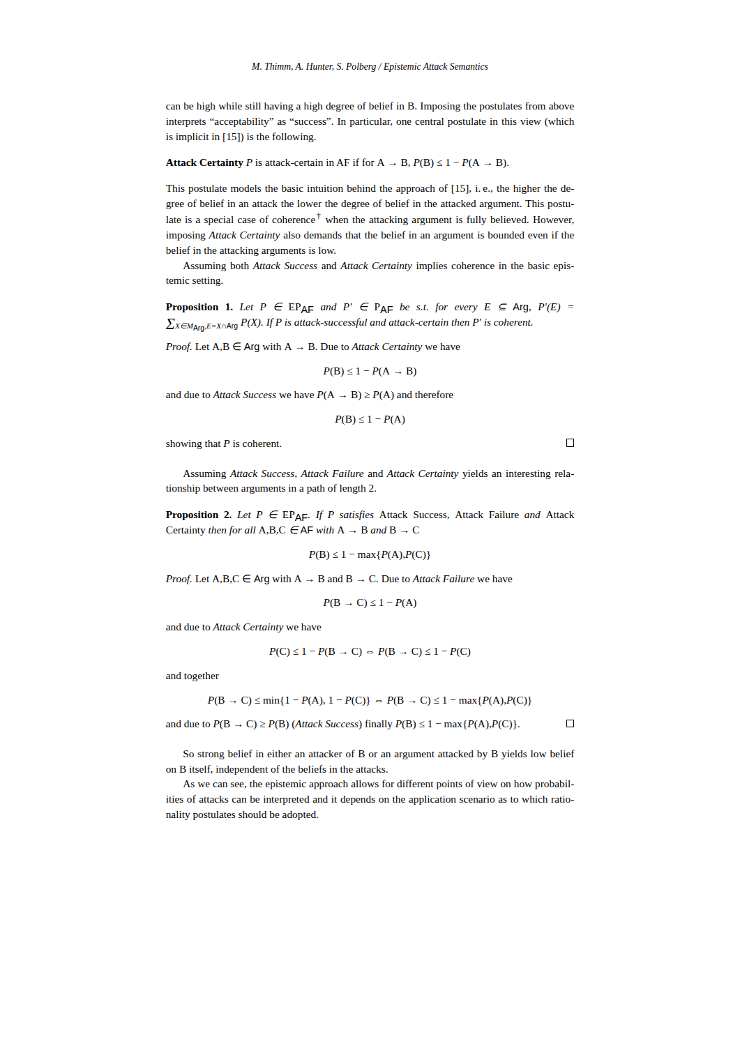M. Thimm, A. Hunter, S. Polberg / Epistemic Attack Semantics
can be high while still having a high degree of belief in B. Imposing the postulates from above interprets “acceptability” as “success”. In particular, one central postulate in this view (which is implicit in [15]) is the following.
Attack Certainty P is attack-certain in AF if for A → B, P(B) ≤ 1 − P(A → B).
This postulate models the basic intuition behind the approach of [15], i. e., the higher the degree of belief in an attack the lower the degree of belief in the attacked argument. This postulate is a special case of coherence† when the attacking argument is fully believed. However, imposing Attack Certainty also demands that the belief in an argument is bounded even if the belief in the attacking arguments is low.
Assuming both Attack Success and Attack Certainty implies coherence in the basic epistemic setting.
Proposition 1. Let P ∈ EPAF and P′ ∈ PAF be s.t. for every E ⊆ Arg, P′(E) = ΣX∈MArg,E=X∩Arg P(X). If P is attack-successful and attack-certain then P′ is coherent.
Proof. Let A,B ∈ Arg with A → B. Due to Attack Certainty we have
P(B) ≤ 1 − P(A → B)
and due to Attack Success we have P(A → B) ≥ P(A) and therefore
P(B) ≤ 1 − P(A)
showing that P is coherent.
Assuming Attack Success, Attack Failure and Attack Certainty yields an interesting relationship between arguments in a path of length 2.
Proposition 2. Let P ∈ EPAF. If P satisfies Attack Success, Attack Failure and Attack Certainty then for all A,B,C ∈ AF with A → B and B → C
P(B) ≤ 1 − max{P(A),P(C)}
Proof. Let A,B,C ∈ Arg with A → B and B → C. Due to Attack Failure we have
P(B → C) ≤ 1 − P(A)
and due to Attack Certainty we have
P(C) ≤ 1 − P(B → C) ⇔ P(B → C) ≤ 1 − P(C)
and together
P(B → C) ≤ min{1 − P(A), 1 − P(C)} ⇔ P(B → C) ≤ 1 − max{P(A),P(C)}
and due to P(B → C) ≥ P(B) (Attack Success) finally P(B) ≤ 1 − max{P(A),P(C)}.
So strong belief in either an attacker of B or an argument attacked by B yields low belief on B itself, independent of the beliefs in the attacks.
As we can see, the epistemic approach allows for different points of view on how probabilities of attacks can be interpreted and it depends on the application scenario as to which rationality postulates should be adopted.